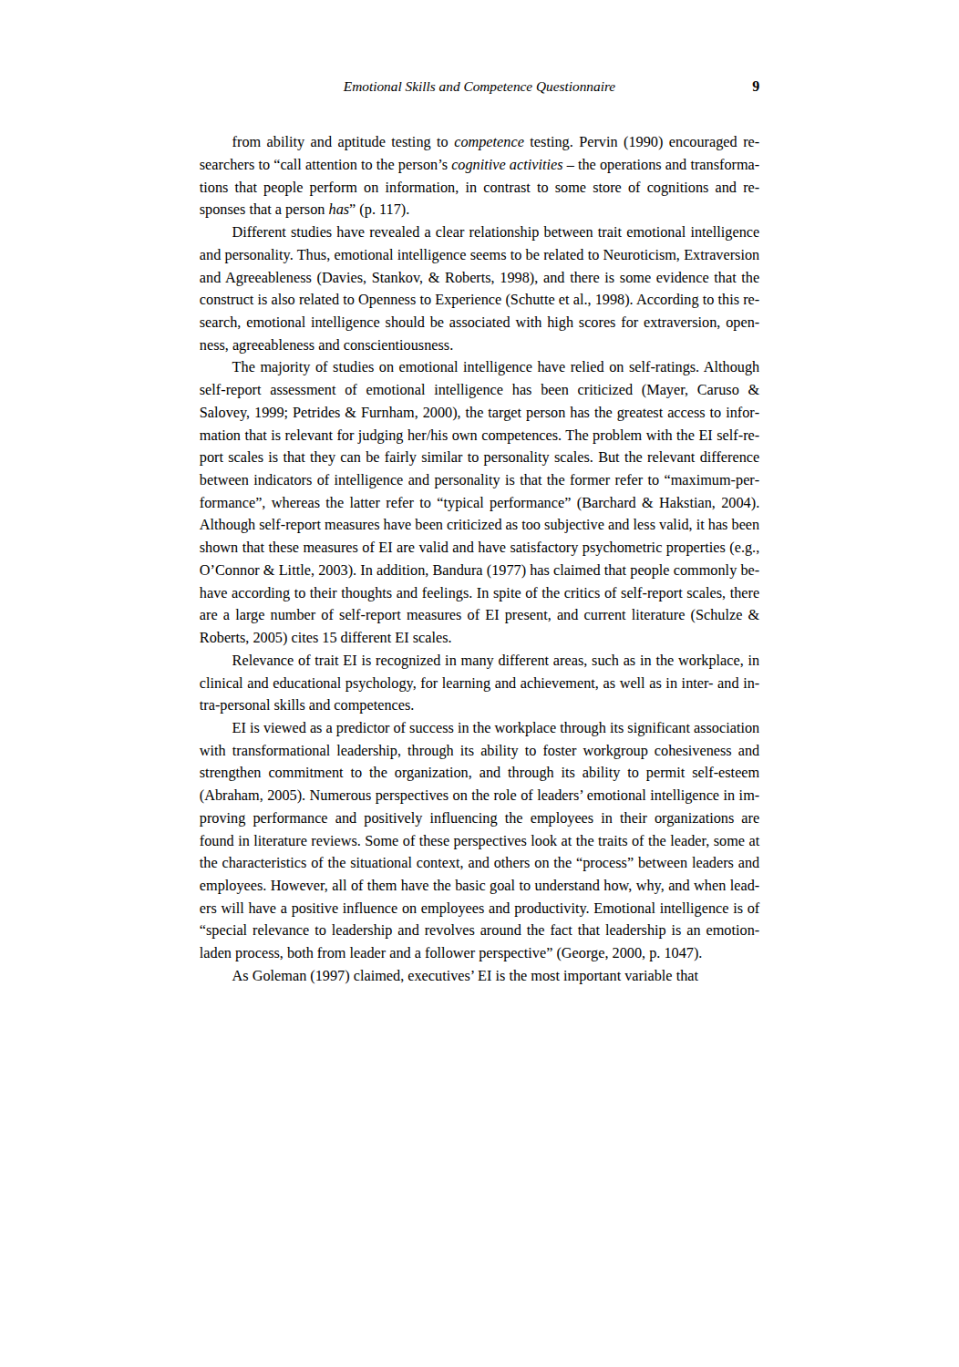Emotional Skills and Competence Questionnaire 9
from ability and aptitude testing to competence testing. Pervin (1990) encouraged researchers to “call attention to the person’s cognitive activities – the operations and transformations that people perform on information, in contrast to some store of cognitions and responses that a person has” (p. 117).
Different studies have revealed a clear relationship between trait emotional intelligence and personality. Thus, emotional intelligence seems to be related to Neuroticism, Extraversion and Agreeableness (Davies, Stankov, & Roberts, 1998), and there is some evidence that the construct is also related to Openness to Experience (Schutte et al., 1998). According to this research, emotional intelligence should be associated with high scores for extraversion, openness, agreeableness and conscientiousness.
The majority of studies on emotional intelligence have relied on self-ratings. Although self-report assessment of emotional intelligence has been criticized (Mayer, Caruso & Salovey, 1999; Petrides & Furnham, 2000), the target person has the greatest access to information that is relevant for judging her/his own competences. The problem with the EI self-report scales is that they can be fairly similar to personality scales. But the relevant difference between indicators of intelligence and personality is that the former refer to “maximum-performance”, whereas the latter refer to “typical performance” (Barchard & Hakstian, 2004). Although self-report measures have been criticized as too subjective and less valid, it has been shown that these measures of EI are valid and have satisfactory psychometric properties (e.g., O’Connor & Little, 2003). In addition, Bandura (1977) has claimed that people commonly behave according to their thoughts and feelings. In spite of the critics of self-report scales, there are a large number of self-report measures of EI present, and current literature (Schulze & Roberts, 2005) cites 15 different EI scales.
Relevance of trait EI is recognized in many different areas, such as in the workplace, in clinical and educational psychology, for learning and achievement, as well as in inter- and intra-personal skills and competences.
EI is viewed as a predictor of success in the workplace through its significant association with transformational leadership, through its ability to foster workgroup cohesiveness and strengthen commitment to the organization, and through its ability to permit self-esteem (Abraham, 2005). Numerous perspectives on the role of leaders’ emotional intelligence in improving performance and positively influencing the employees in their organizations are found in literature reviews. Some of these perspectives look at the traits of the leader, some at the characteristics of the situational context, and others on the “process” between leaders and employees. However, all of them have the basic goal to understand how, why, and when leaders will have a positive influence on employees and productivity. Emotional intelligence is of “special relevance to leadership and revolves around the fact that leadership is an emotion-laden process, both from leader and a follower perspective” (George, 2000, p. 1047).
As Goleman (1997) claimed, executives’ EI is the most important variable that